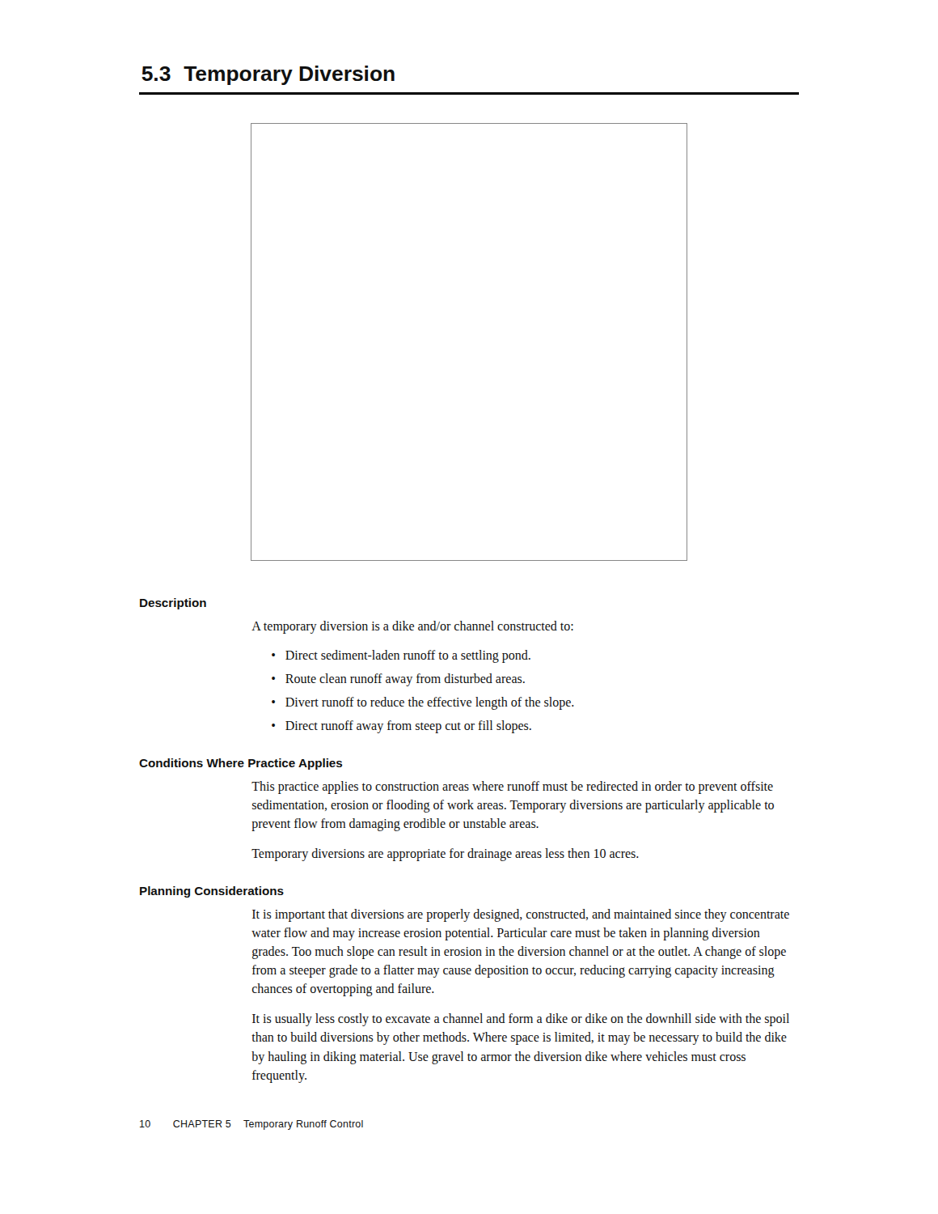5.3 Temporary Diversion
Description
A temporary diversion is a dike and/or channel constructed to:
Direct sediment-laden runoff to a settling pond.
Route clean runoff away from disturbed areas.
Divert runoff to reduce the effective length of the slope.
Direct runoff away from steep cut or fill slopes.
Conditions Where Practice Applies
This practice applies to construction areas where runoff must be redirected in order to prevent offsite sedimentation, erosion or flooding of work areas. Temporary diversions are particularly applicable to prevent flow from damaging erodible or unstable areas.
Temporary diversions are appropriate for drainage areas less then 10 acres.
Planning Considerations
It is important that diversions are properly designed, constructed, and maintained since they concentrate water flow and may increase erosion potential. Particular care must be taken in planning diversion grades. Too much slope can result in erosion in the diversion channel or at the outlet. A change of slope from a steeper grade to a flatter may cause deposition to occur, reducing carrying capacity increasing chances of overtopping and failure.
It is usually less costly to excavate a channel and form a dike or dike on the downhill side with the spoil than to build diversions by other methods. Where space is limited, it may be necessary to build the dike by hauling in diking material. Use gravel to armor the diversion dike where vehicles must cross frequently.
10 CHAPTER 5 Temporary Runoff Control